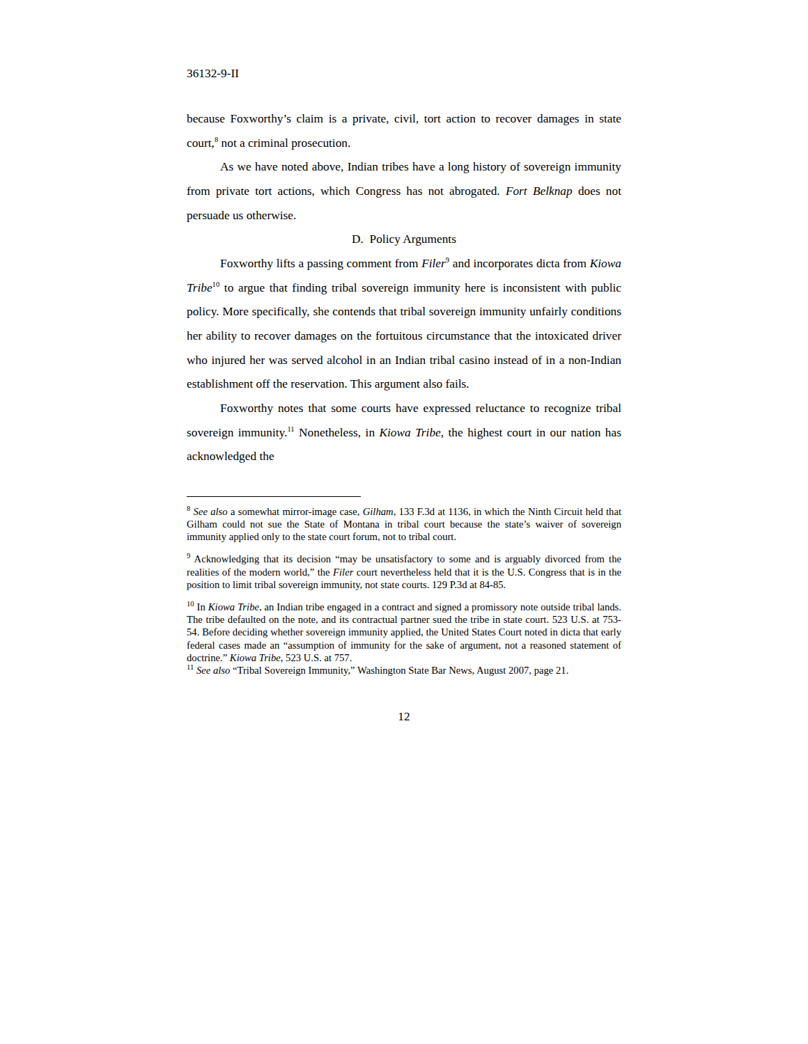36132-9-II
because Foxworthy’s claim is a private, civil, tort action to recover damages in state court,8 not a criminal prosecution.
As we have noted above, Indian tribes have a long history of sovereign immunity from private tort actions, which Congress has not abrogated. Fort Belknap does not persuade us otherwise.
D. Policy Arguments
Foxworthy lifts a passing comment from Filer9 and incorporates dicta from Kiowa Tribe10 to argue that finding tribal sovereign immunity here is inconsistent with public policy. More specifically, she contends that tribal sovereign immunity unfairly conditions her ability to recover damages on the fortuitous circumstance that the intoxicated driver who injured her was served alcohol in an Indian tribal casino instead of in a non-Indian establishment off the reservation. This argument also fails.
Foxworthy notes that some courts have expressed reluctance to recognize tribal sovereign immunity.11 Nonetheless, in Kiowa Tribe, the highest court in our nation has acknowledged the
8 See also a somewhat mirror-image case, Gilham, 133 F.3d at 1136, in which the Ninth Circuit held that Gilham could not sue the State of Montana in tribal court because the state’s waiver of sovereign immunity applied only to the state court forum, not to tribal court.
9 Acknowledging that its decision “may be unsatisfactory to some and is arguably divorced from the realities of the modern world,” the Filer court nevertheless held that it is the U.S. Congress that is in the position to limit tribal sovereign immunity, not state courts. 129 P.3d at 84-85.
10 In Kiowa Tribe, an Indian tribe engaged in a contract and signed a promissory note outside tribal lands. The tribe defaulted on the note, and its contractual partner sued the tribe in state court. 523 U.S. at 753-54. Before deciding whether sovereign immunity applied, the United States Court noted in dicta that early federal cases made an “assumption of immunity for the sake of argument, not a reasoned statement of doctrine.” Kiowa Tribe, 523 U.S. at 757.
11 See also “Tribal Sovereign Immunity,” Washington State Bar News, August 2007, page 21.
12